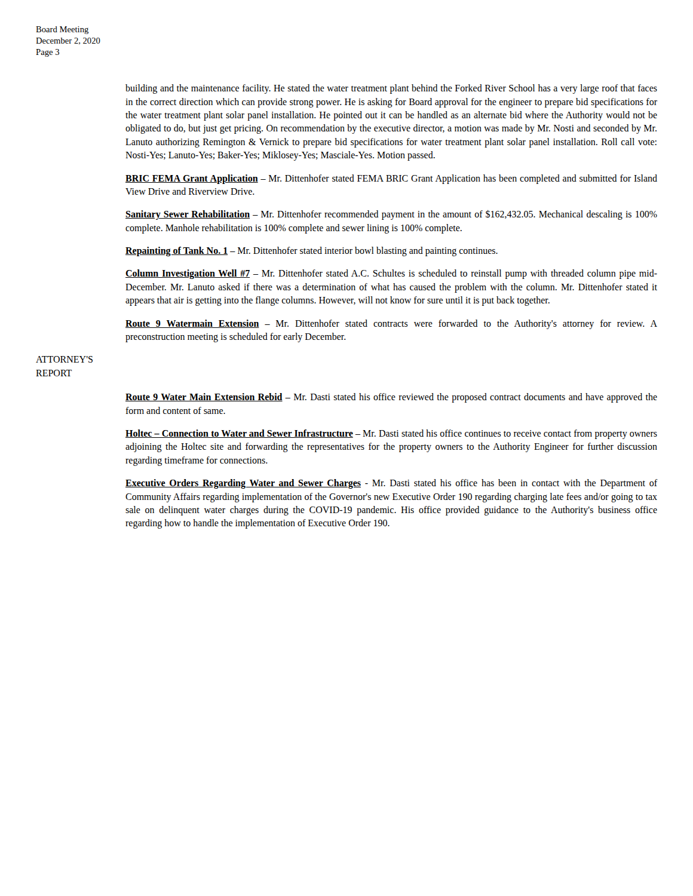Board Meeting
December 2, 2020
Page 3
building and the maintenance facility. He stated the water treatment plant behind the Forked River School has a very large roof that faces in the correct direction which can provide strong power. He is asking for Board approval for the engineer to prepare bid specifications for the water treatment plant solar panel installation. He pointed out it can be handled as an alternate bid where the Authority would not be obligated to do, but just get pricing. On recommendation by the executive director, a motion was made by Mr. Nosti and seconded by Mr. Lanuto authorizing Remington & Vernick to prepare bid specifications for water treatment plant solar panel installation. Roll call vote: Nosti-Yes; Lanuto-Yes; Baker-Yes; Miklosey-Yes; Masciale-Yes. Motion passed.
BRIC FEMA Grant Application – Mr. Dittenhofer stated FEMA BRIC Grant Application has been completed and submitted for Island View Drive and Riverview Drive.
Sanitary Sewer Rehabilitation – Mr. Dittenhofer recommended payment in the amount of $162,432.05. Mechanical descaling is 100% complete. Manhole rehabilitation is 100% complete and sewer lining is 100% complete.
Repainting of Tank No. 1 – Mr. Dittenhofer stated interior bowl blasting and painting continues.
Column Investigation Well #7 – Mr. Dittenhofer stated A.C. Schultes is scheduled to reinstall pump with threaded column pipe mid-December. Mr. Lanuto asked if there was a determination of what has caused the problem with the column. Mr. Dittenhofer stated it appears that air is getting into the flange columns. However, will not know for sure until it is put back together.
Route 9 Watermain Extension – Mr. Dittenhofer stated contracts were forwarded to the Authority's attorney for review. A preconstruction meeting is scheduled for early December.
ATTORNEY'S
REPORT
Route 9 Water Main Extension Rebid – Mr. Dasti stated his office reviewed the proposed contract documents and have approved the form and content of same.
Holtec – Connection to Water and Sewer Infrastructure – Mr. Dasti stated his office continues to receive contact from property owners adjoining the Holtec site and forwarding the representatives for the property owners to the Authority Engineer for further discussion regarding timeframe for connections.
Executive Orders Regarding Water and Sewer Charges - Mr. Dasti stated his office has been in contact with the Department of Community Affairs regarding implementation of the Governor's new Executive Order 190 regarding charging late fees and/or going to tax sale on delinquent water charges during the COVID-19 pandemic. His office provided guidance to the Authority's business office regarding how to handle the implementation of Executive Order 190.